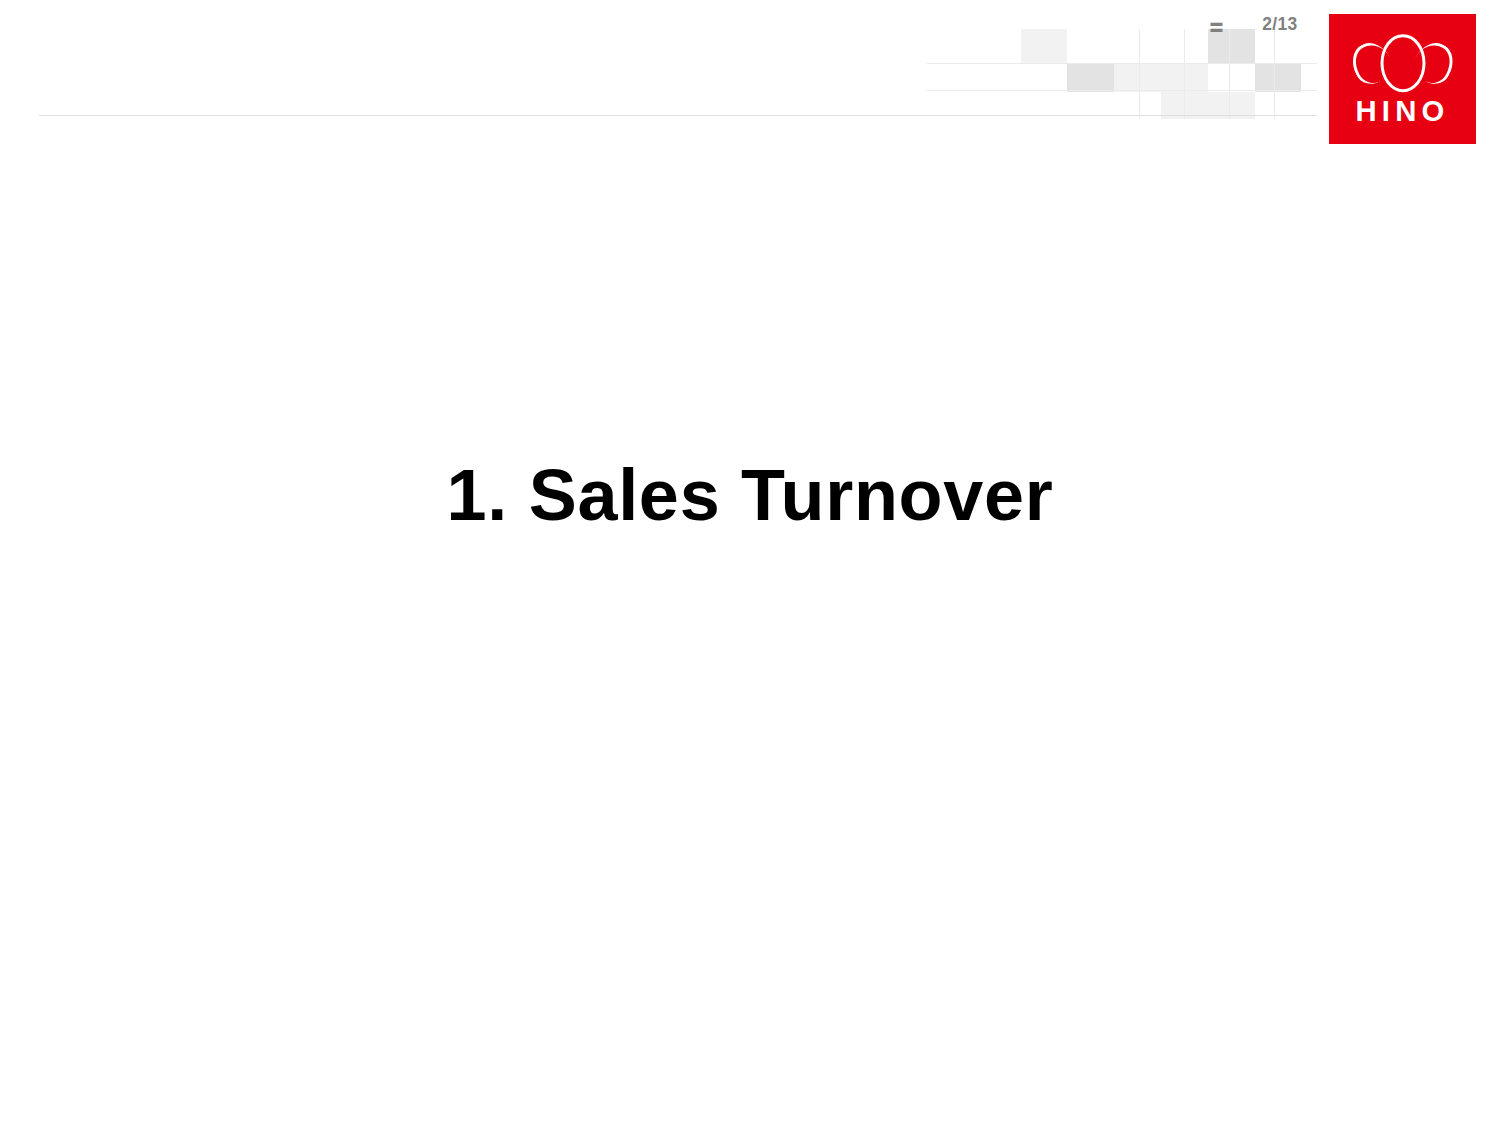〓
2/13
HINO
1. Sales Turnover